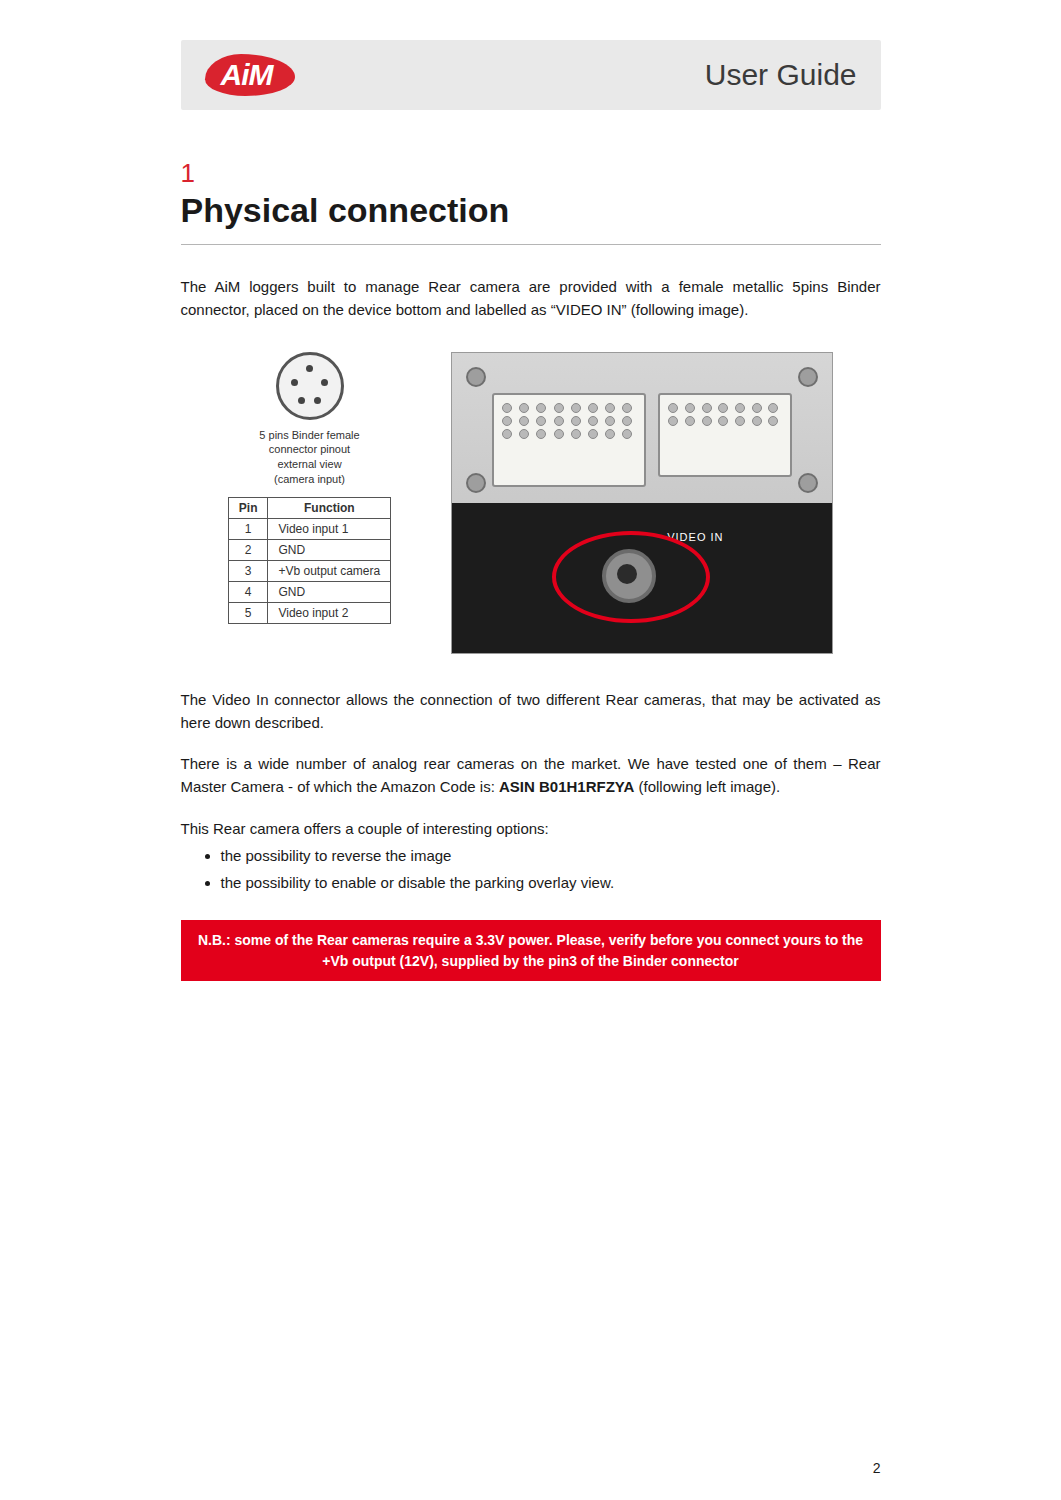AiM
User Guide
1
Physical connection
The AiM loggers built to manage Rear camera are provided with a female metallic 5pins Binder connector, placed on the device bottom and labelled as “VIDEO IN” (following image).
5 pins Binder female
connector pinout
external view
(camera input)
| Pin | Function |
| --- | --- |
| 1 | Video input 1 |
| 2 | GND |
| 3 | +Vb output camera |
| 4 | GND |
| 5 | Video input 2 |
VIDEO IN
The Video In connector allows the connection of two different Rear cameras, that may be activated as here down described.
There is a wide number of analog rear cameras on the market. We have tested one of them – Rear Master Camera - of which the Amazon Code is: ASIN B01H1RFZYA (following left image).
This Rear camera offers a couple of interesting options:
the possibility to reverse the image
the possibility to enable or disable the parking overlay view.
N.B.: some of the Rear cameras require a 3.3V power. Please, verify before you connect yours to the +Vb output (12V), supplied by the pin3 of the Binder connector
2